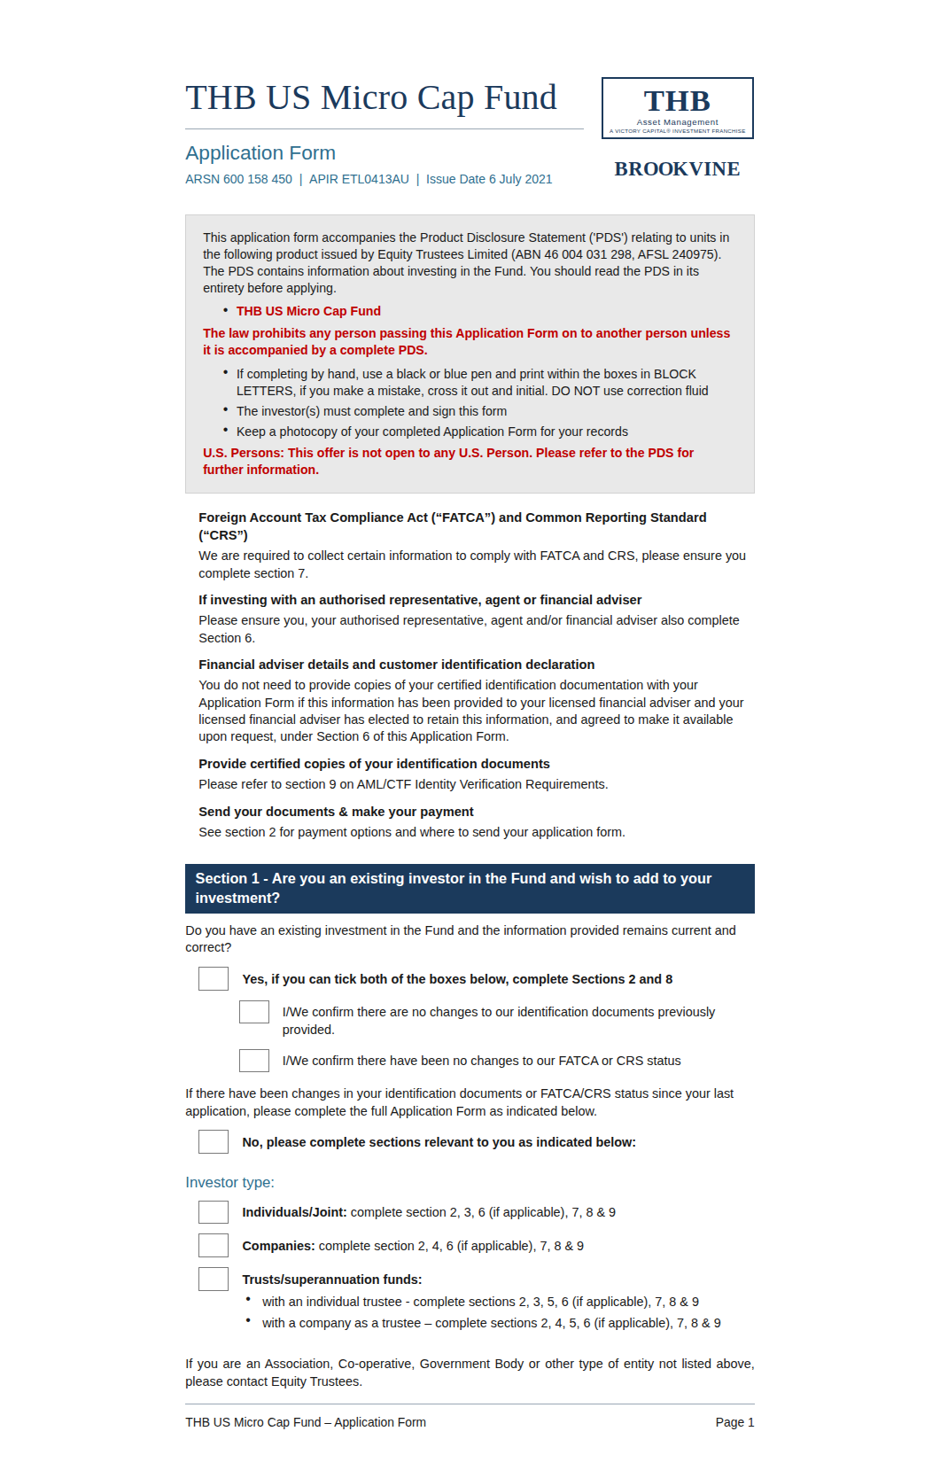THB US Micro Cap Fund
Application Form
ARSN 600 158 450 | APIR ETL0413AU | Issue Date 6 July 2021
THB Asset Management A VICTORY CAPITAL® INVESTMENT FRANCHISE
BROOKVINE
This application form accompanies the Product Disclosure Statement ('PDS') relating to units in the following product issued by Equity Trustees Limited (ABN 46 004 031 298, AFSL 240975). The PDS contains information about investing in the Fund. You should read the PDS in its entirety before applying.
THB US Micro Cap Fund
The law prohibits any person passing this Application Form on to another person unless it is accompanied by a complete PDS.
If completing by hand, use a black or blue pen and print within the boxes in BLOCK LETTERS, if you make a mistake, cross it out and initial. DO NOT use correction fluid
The investor(s) must complete and sign this form
Keep a photocopy of your completed Application Form for your records
U.S. Persons: This offer is not open to any U.S. Person. Please refer to the PDS for further information.
Foreign Account Tax Compliance Act (“FATCA”) and Common Reporting Standard (“CRS”)
We are required to collect certain information to comply with FATCA and CRS, please ensure you complete section 7.
If investing with an authorised representative, agent or financial adviser
Please ensure you, your authorised representative, agent and/or financial adviser also complete Section 6.
Financial adviser details and customer identification declaration
You do not need to provide copies of your certified identification documentation with your Application Form if this information has been provided to your licensed financial adviser and your licensed financial adviser has elected to retain this information, and agreed to make it available upon request, under Section 6 of this Application Form.
Provide certified copies of your identification documents
Please refer to section 9 on AML/CTF Identity Verification Requirements.
Send your documents & make your payment
See section 2 for payment options and where to send your application form.
Section 1 - Are you an existing investor in the Fund and wish to add to your investment?
Do you have an existing investment in the Fund and the information provided remains current and correct?
Yes, if you can tick both of the boxes below, complete Sections 2 and 8
I/We confirm there are no changes to our identification documents previously provided.
I/We confirm there have been no changes to our FATCA or CRS status
If there have been changes in your identification documents or FATCA/CRS status since your last application, please complete the full Application Form as indicated below.
No, please complete sections relevant to you as indicated below:
Investor type:
Individuals/Joint: complete section 2, 3, 6 (if applicable), 7, 8 & 9
Companies: complete section 2, 4, 6 (if applicable), 7, 8 & 9
Trusts/superannuation funds:
with an individual trustee - complete sections 2, 3, 5, 6 (if applicable), 7, 8 & 9
with a company as a trustee – complete sections 2, 4, 5, 6 (if applicable), 7, 8 & 9
If you are an Association, Co-operative, Government Body or other type of entity not listed above, please contact Equity Trustees.
THB US Micro Cap Fund – Application Form
Page 1